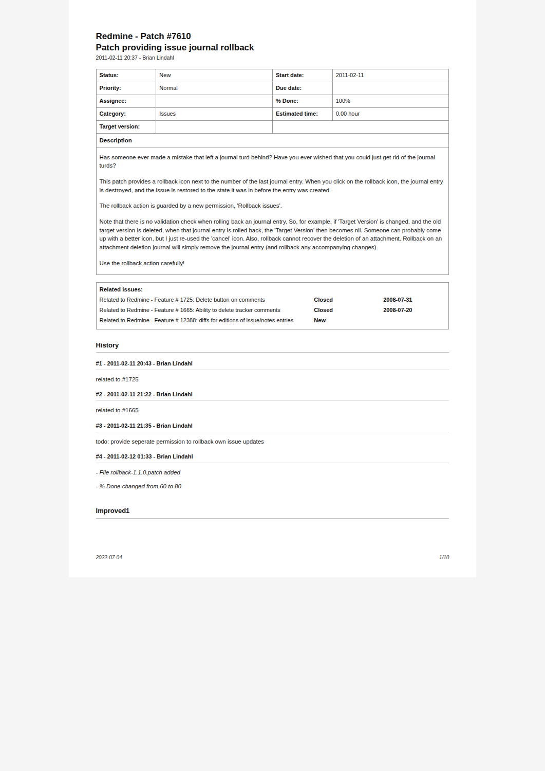Redmine - Patch #7610
Patch providing issue journal rollback
2011-02-11 20:37 - Brian Lindahl
| Status: | New | Start date: | 2011-02-11 |
| Priority: | Normal | Due date: | |
| Assignee: | | % Done: | 100% |
| Category: | Issues | Estimated time: | 0.00 hour |
| Target version: | | |
Description
Has someone ever made a mistake that left a journal turd behind? Have you ever wished that you could just get rid of the journal turds?
This patch provides a rollback icon next to the number of the last journal entry. When you click on the rollback icon, the journal entry is destroyed, and the issue is restored to the state it was in before the entry was created.
The rollback action is guarded by a new permission, 'Rollback issues'.
Note that there is no validation check when rolling back an journal entry. So, for example, if 'Target Version' is changed, and the old target version is deleted, when that journal entry is rolled back, the 'Target Version' then becomes nil. Someone can probably come up with a better icon, but I just re-used the 'cancel' icon. Also, rollback cannot recover the deletion of an attachment. Rollback on an attachment deletion journal will simply remove the journal entry (and rollback any accompanying changes).
Use the rollback action carefully!
Related issues:
| Related to Redmine - Feature # 1725: Delete button on comments | Closed | 2008-07-31 |
| Related to Redmine - Feature # 1665: Ability to delete tracker comments | Closed | 2008-07-20 |
| Related to Redmine - Feature # 12388: diffs for editions of issue/notes entries | New | |
History
#1 - 2011-02-11 20:43 - Brian Lindahl
related to #1725
#2 - 2011-02-11 21:22 - Brian Lindahl
related to #1665
#3 - 2011-02-11 21:35 - Brian Lindahl
todo: provide seperate permission to rollback own issue updates
#4 - 2011-02-12 01:33 - Brian Lindahl
- File rollback-1.1.0.patch added
- % Done changed from 60 to 80
Improved1
2022-07-04 1/10